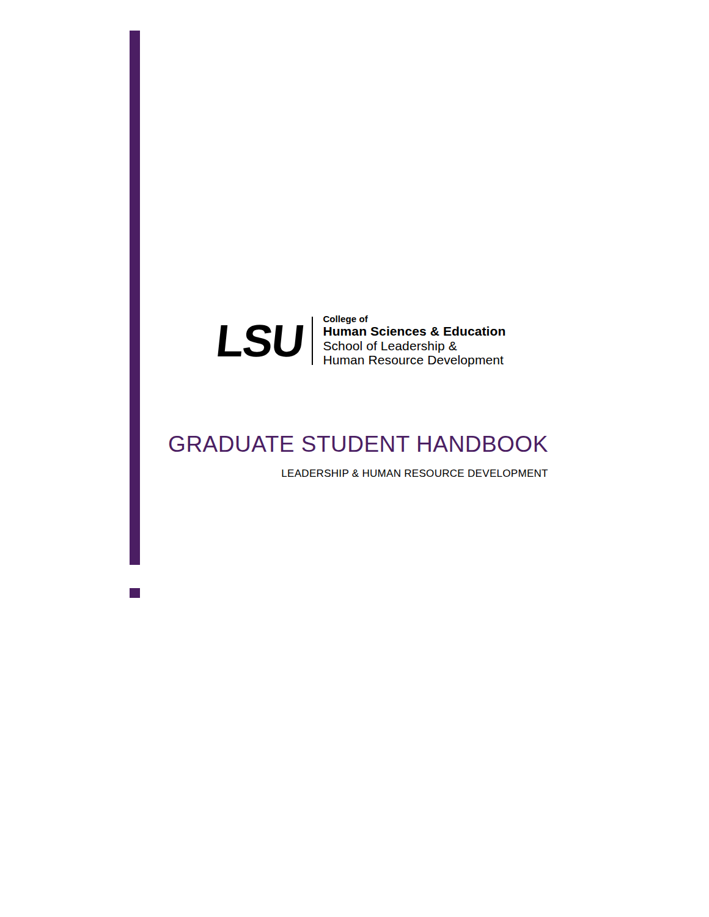LSU
College of
Human Sciences & Education
School of Leadership &
Human Resource Development
Graduate Student Handbook
Leadership & Human Resource Development